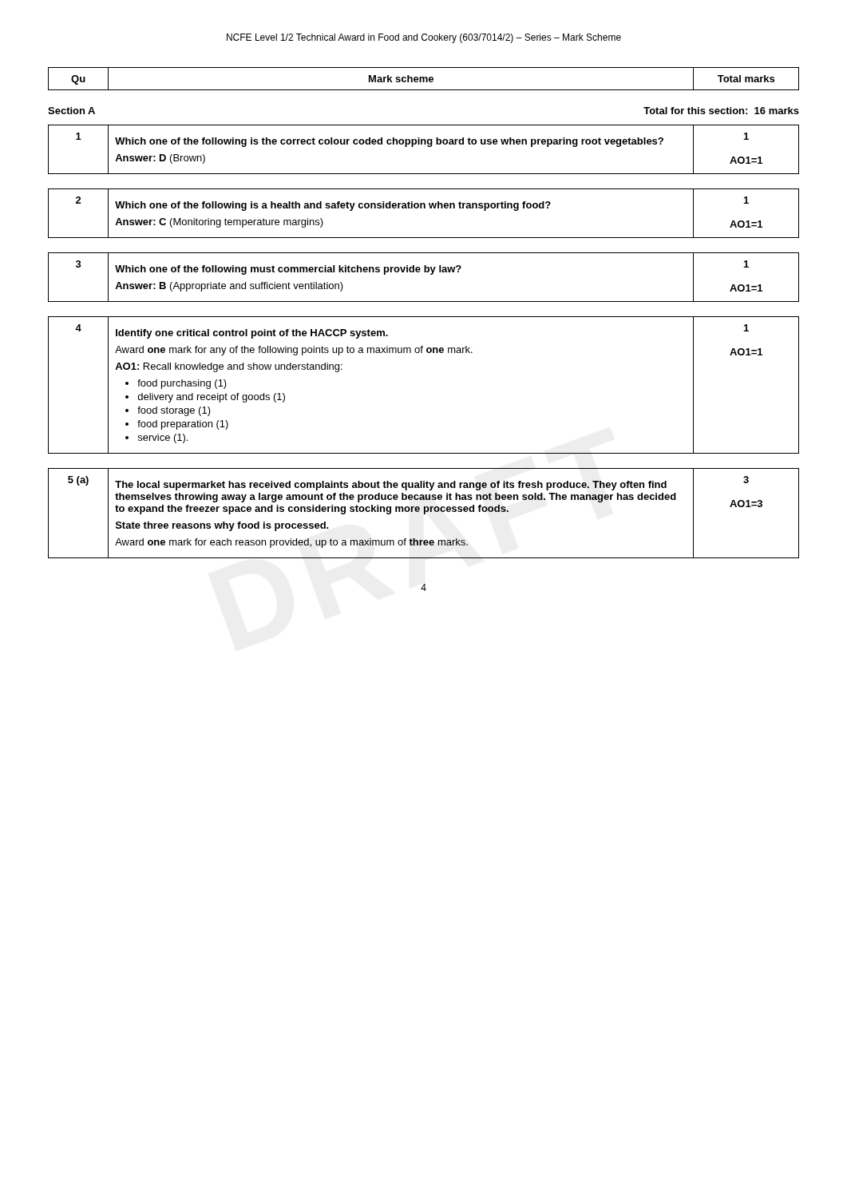DRAFT
NCFE Level 1/2 Technical Award in Food and Cookery (603/7014/2) – Series – Mark Scheme
| Qu | Mark scheme | Total marks |
| --- | --- | --- |
Section A Total for this section: 16 marks
| 1 | Which one of the following is the correct colour coded chopping board to use when preparing root vegetables? Answer: D (Brown) | 1 AO1=1 |
| 2 | Which one of the following is a health and safety consideration when transporting food? Answer: C (Monitoring temperature margins) | 1 AO1=1 |
| 3 | Which one of the following must commercial kitchens provide by law? Answer: B (Appropriate and sufficient ventilation) | 1 AO1=1 |
| 4 | Identify one critical control point of the HACCP system. Award one mark for any of the following points up to a maximum of one mark. AO1: Recall knowledge and show understanding: food purchasing (1) delivery and receipt of goods (1) food storage (1) food preparation (1) service (1). | 1 AO1=1 |
| 5 (a) | The local supermarket has received complaints about the quality and range of its fresh produce. They often find themselves throwing away a large amount of the produce because it has not been sold. The manager has decided to expand the freezer space and is considering stocking more processed foods. State three reasons why food is processed. Award one mark for each reason provided, up to a maximum of three marks. | 3 AO1=3 |
4